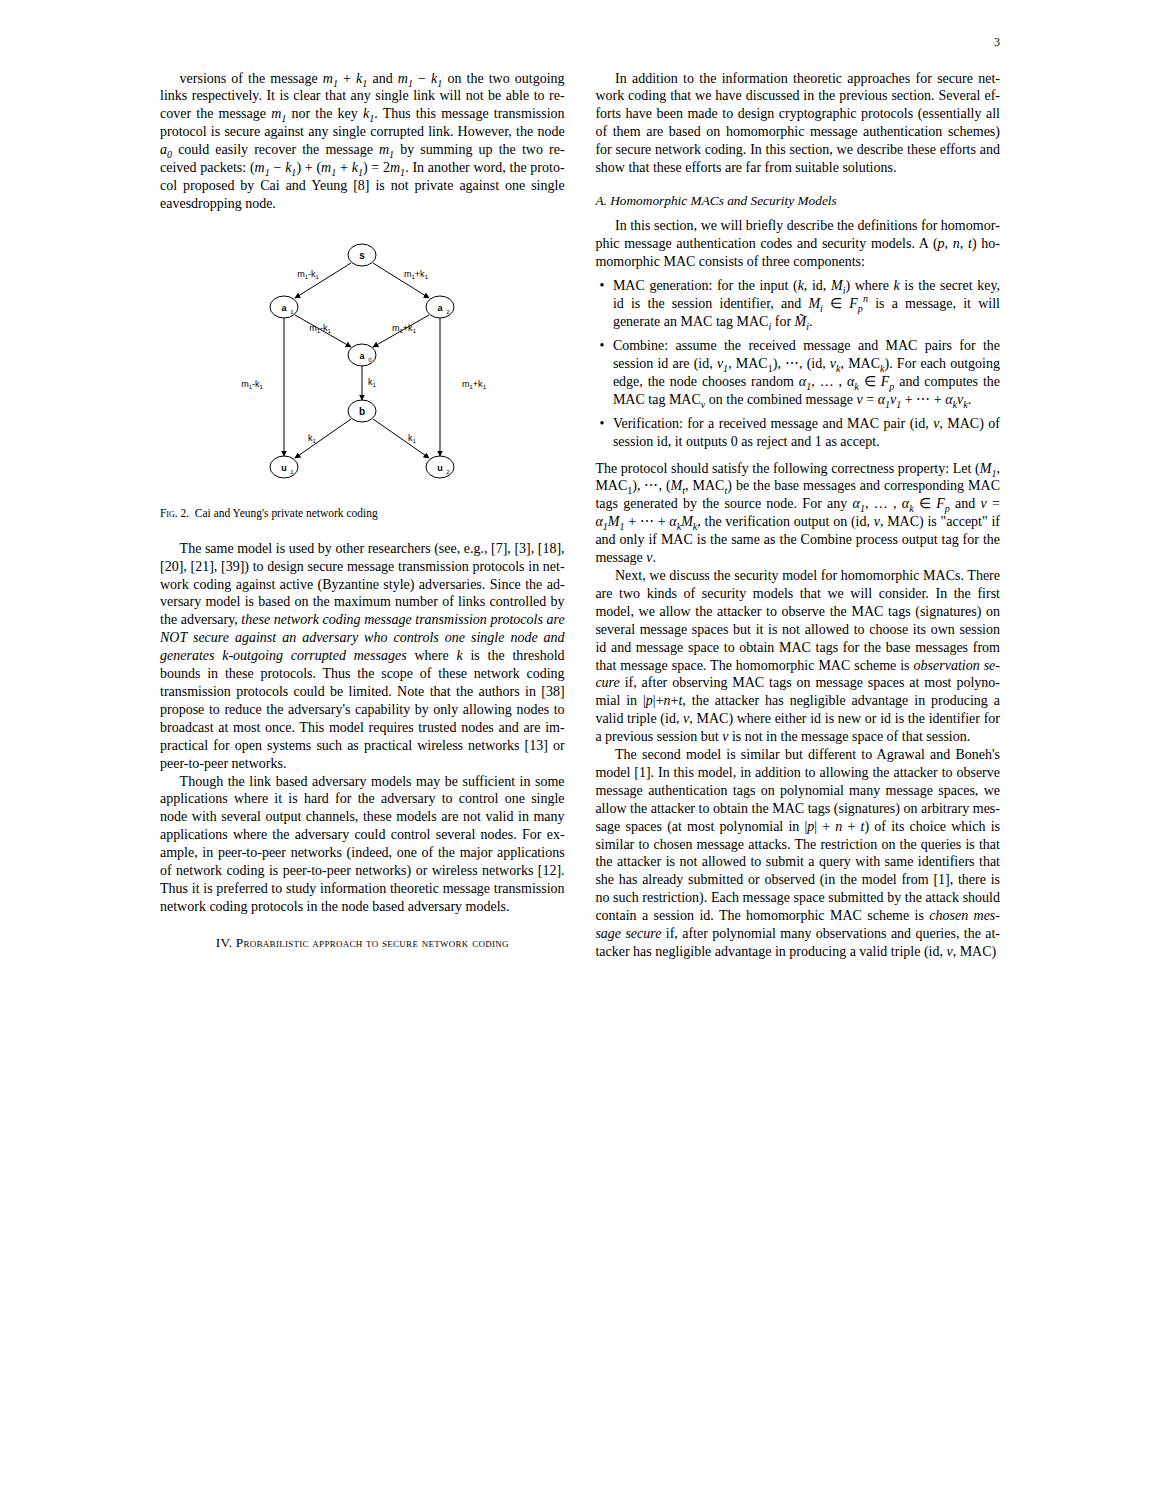3
versions of the message m1 + k1 and m1 − k1 on the two outgoing links respectively. It is clear that any single link will not be able to recover the message m1 nor the key k1. Thus this message transmission protocol is secure against any single corrupted link. However, the node a0 could easily recover the message m1 by summing up the two received packets: (m1 − k1) + (m1 + k1) = 2m1. In another word, the protocol proposed by Cai and Yeung [8] is not private against one single eavesdropping node.
s a 1 a 2 a 0 b u 1 u 2 m1-k1 m1+k1 m1-k1 m1+k1 m1-k1 m1+k1 k1 k1 k1
Fig. 2. Cai and Yeung's private network coding
The same model is used by other researchers (see, e.g., [7], [3], [18], [20], [21], [39]) to design secure message transmission protocols in network coding against active (Byzantine style) adversaries. Since the adversary model is based on the maximum number of links controlled by the adversary, these network coding message transmission protocols are NOT secure against an adversary who controls one single node and generates k-outgoing corrupted messages where k is the threshold bounds in these protocols. Thus the scope of these network coding transmission protocols could be limited. Note that the authors in [38] propose to reduce the adversary's capability by only allowing nodes to broadcast at most once. This model requires trusted nodes and are impractical for open systems such as practical wireless networks [13] or peer-to-peer networks.
Though the link based adversary models may be sufficient in some applications where it is hard for the adversary to control one single node with several output channels, these models are not valid in many applications where the adversary could control several nodes. For example, in peer-to-peer networks (indeed, one of the major applications of network coding is peer-to-peer networks) or wireless networks [12]. Thus it is preferred to study information theoretic message transmission network coding protocols in the node based adversary models.
IV. Probabilistic approach to secure network coding
In addition to the information theoretic approaches for secure network coding that we have discussed in the previous section. Several efforts have been made to design cryptographic protocols (essentially all of them are based on homomorphic message authentication schemes) for secure network coding. In this section, we describe these efforts and show that these efforts are far from suitable solutions.
A. Homomorphic MACs and Security Models
In this section, we will briefly describe the definitions for homomorphic message authentication codes and security models. A (p, n, t) homomorphic MAC consists of three components:
MAC generation: for the input (k, id, Mi) where k is the secret key, id is the session identifier, and Mi ∈ Fpn is a message, it will generate an MAC tag MACi for M̃i.
Combine: assume the received message and MAC pairs for the session id are (id, v1, MAC1), ⋯, (id, vk, MACk). For each outgoing edge, the node chooses random α1, … , αk ∈ Fp and computes the MAC tag MACv on the combined message v = α1v1 + ⋯ + αkvk.
Verification: for a received message and MAC pair (id, v, MAC) of session id, it outputs 0 as reject and 1 as accept.
The protocol should satisfy the following correctness property: Let (M1, MAC1), ⋯, (Mt, MACt) be the base messages and corresponding MAC tags generated by the source node. For any α1, … , αk ∈ Fp and v = α1M1 + ⋯ + αkMk, the verification output on (id, v, MAC) is "accept" if and only if MAC is the same as the Combine process output tag for the message v.
Next, we discuss the security model for homomorphic MACs. There are two kinds of security models that we will consider. In the first model, we allow the attacker to observe the MAC tags (signatures) on several message spaces but it is not allowed to choose its own session id and message space to obtain MAC tags for the base messages from that message space. The homomorphic MAC scheme is observation secure if, after observing MAC tags on message spaces at most polynomial in |p|+n+t, the attacker has negligible advantage in producing a valid triple (id, v, MAC) where either id is new or id is the identifier for a previous session but v is not in the message space of that session.
The second model is similar but different to Agrawal and Boneh's model [1]. In this model, in addition to allowing the attacker to observe message authentication tags on polynomial many message spaces, we allow the attacker to obtain the MAC tags (signatures) on arbitrary message spaces (at most polynomial in |p| + n + t) of its choice which is similar to chosen message attacks. The restriction on the queries is that the attacker is not allowed to submit a query with same identifiers that she has already submitted or observed (in the model from [1], there is no such restriction). Each message space submitted by the attack should contain a session id. The homomorphic MAC scheme is chosen message secure if, after polynomial many observations and queries, the attacker has negligible advantage in producing a valid triple (id, v, MAC)